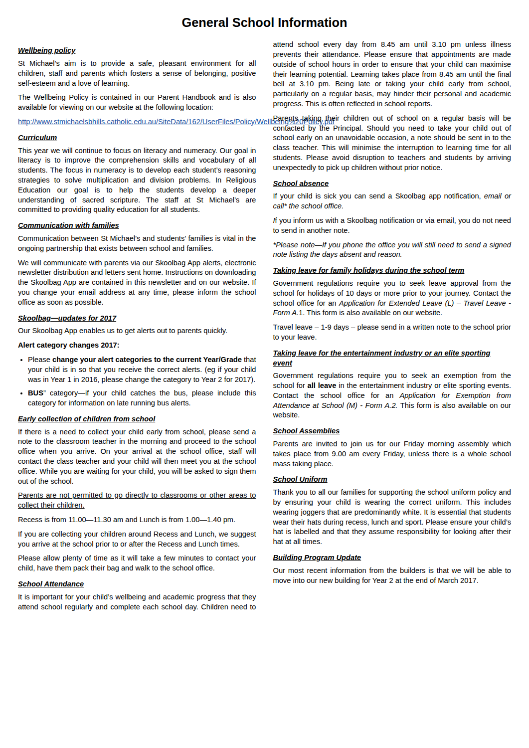General School Information
Wellbeing policy
St Michael’s aim is to provide a safe, pleasant environment for all children, staff and parents which fosters a sense of belonging, positive self-esteem and a love of learning.
The Wellbeing Policy is contained in our Parent Handbook and is also available for viewing on our website at the following location:
http://www.stmichaelsbhills.catholic.edu.au/SiteData/162/UserFiles/Policy/Wellbeing%20Policy.pdf
Curriculum
This year we will continue to focus on literacy and numeracy. Our goal in literacy is to improve the comprehension skills and vocabulary of all students. The focus in numeracy is to develop each student’s reasoning strategies to solve multiplication and division problems. In Religious Education our goal is to help the students develop a deeper understanding of sacred scripture. The staff at St Michael’s are committed to providing quality education for all students.
Communication with families
Communication between St Michael’s and students’ families is vital in the ongoing partnership that exists between school and families.
We will communicate with parents via our Skoolbag App alerts, electronic newsletter distribution and letters sent home. Instructions on downloading the Skoolbag App are contained in this newsletter and on our website. If you change your email address at any time, please inform the school office as soon as possible.
Skoolbag—updates for 2017
Our Skoolbag App enables us to get alerts out to parents quickly.
Alert category changes 2017:
Please change your alert categories to the current Year/Grade that your child is in so that you receive the correct alerts. (eg if your child was in Year 1 in 2016, please change the category to Year 2 for 2017).
BUS” category—if your child catches the bus, please include this category for information on late running bus alerts.
Early collection of children from school
If there is a need to collect your child early from school, please send a note to the classroom teacher in the morning and proceed to the school office when you arrive. On your arrival at the school office, staff will contact the class teacher and your child will then meet you at the school office. While you are waiting for your child, you will be asked to sign them out of the school.
Parents are not permitted to go directly to classrooms or other areas to collect their children.
Recess is from 11.00—11.30 am and Lunch is from 1.00—1.40 pm.
If you are collecting your children around Recess and Lunch, we suggest you arrive at the school prior to or after the Recess and Lunch times.
Please allow plenty of time as it will take a few minutes to contact your child, have them pack their bag and walk to the school office.
School Attendance
It is important for your child’s wellbeing and academic progress that they attend school regularly and complete each school day. Children need to attend school every day from 8.45 am until 3.10 pm unless illness prevents their attendance. Please ensure that appointments are made outside of school hours in order to ensure that your child can maximise their learning potential. Learning takes place from 8.45 am until the final bell at 3.10 pm. Being late or taking your child early from school, particularly on a regular basis, may hinder their personal and academic progress. This is often reflected in school reports.
Parents taking their children out of school on a regular basis will be contacted by the Principal. Should you need to take your child out of school early on an unavoidable occasion, a note should be sent in to the class teacher. This will minimise the interruption to learning time for all students. Please avoid disruption to teachers and students by arriving unexpectedly to pick up children without prior notice.
School absence
If your child is sick you can send a Skoolbag app notification, email or call* the school office.
If you inform us with a Skoolbag notification or via email, you do not need to send in another note.
*Please note—If you phone the office you will still need to send a signed note listing the days absent and reason.
Taking leave for family holidays during the school term
Government regulations require you to seek leave approval from the school for holidays of 10 days or more prior to your journey. Contact the school office for an Application for Extended Leave (L) – Travel Leave - Form A. 1. This form is also available on our website.
Travel leave – 1-9 days – please send in a written note to the school prior to your leave.
Taking leave for the entertainment industry or an elite sporting event
Government regulations require you to seek an exemption from the school for all leave in the entertainment industry or elite sporting events. Contact the school office for an Application for Exemption from Attendance at School (M) - Form A.2. This form is also available on our website.
School Assemblies
Parents are invited to join us for our Friday morning assembly which takes place from 9.00 am every Friday, unless there is a whole school mass taking place.
School Uniform
Thank you to all our families for supporting the school uniform policy and by ensuring your child is wearing the correct uniform. This includes wearing joggers that are predominantly white. It is essential that students wear their hats during recess, lunch and sport. Please ensure your child’s hat is labelled and that they assume responsibility for looking after their hat at all times.
Building Program Update
Our most recent information from the builders is that we will be able to move into our new building for Year 2 at the end of March 2017.